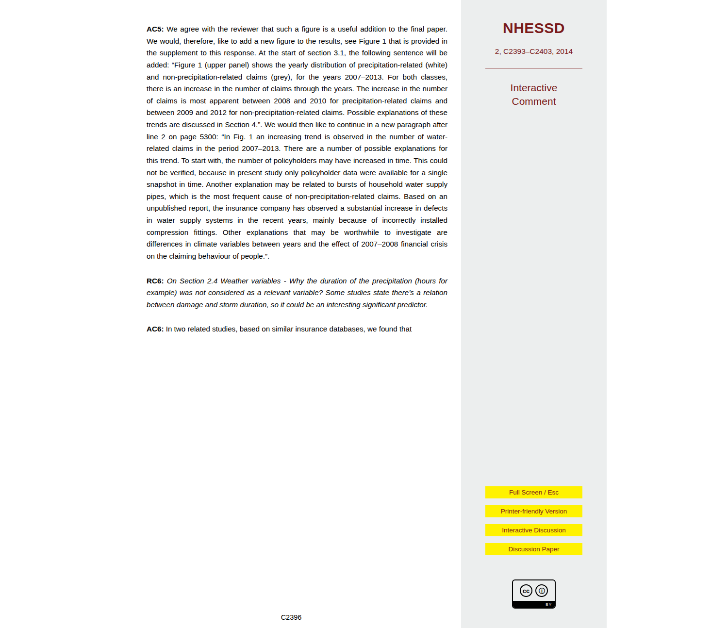AC5: We agree with the reviewer that such a figure is a useful addition to the final paper. We would, therefore, like to add a new figure to the results, see Figure 1 that is provided in the supplement to this response. At the start of section 3.1, the following sentence will be added: “Figure 1 (upper panel) shows the yearly distribution of precipitation-related (white) and non-precipitation-related claims (grey), for the years 2007–2013. For both classes, there is an increase in the number of claims through the years. The increase in the number of claims is most apparent between 2008 and 2010 for precipitation-related claims and between 2009 and 2012 for non-precipitation-related claims. Possible explanations of these trends are discussed in Section 4.”. We would then like to continue in a new paragraph after line 2 on page 5300: “In Fig. 1 an increasing trend is observed in the number of water-related claims in the period 2007–2013. There are a number of possible explanations for this trend. To start with, the number of policyholders may have increased in time. This could not be verified, because in present study only policyholder data were available for a single snapshot in time. Another explanation may be related to bursts of household water supply pipes, which is the most frequent cause of non-precipitation-related claims. Based on an unpublished report, the insurance company has observed a substantial increase in defects in water supply systems in the recent years, mainly because of incorrectly installed compression fittings. Other explanations that may be worthwhile to investigate are differences in climate variables between years and the effect of 2007–2008 financial crisis on the claiming behaviour of people.”.
RC6: On Section 2.4 Weather variables - Why the duration of the precipitation (hours for example) was not considered as a relevant variable? Some studies state there’s a relation between damage and storm duration, so it could be an interesting significant predictor.
AC6: In two related studies, based on similar insurance databases, we found that
C2396
NHESSD
2, C2393–C2403, 2014
Interactive
Comment
Full Screen / Esc Printer-friendly Version Interactive Discussion Discussion Paper
cc
ⓘ
BY